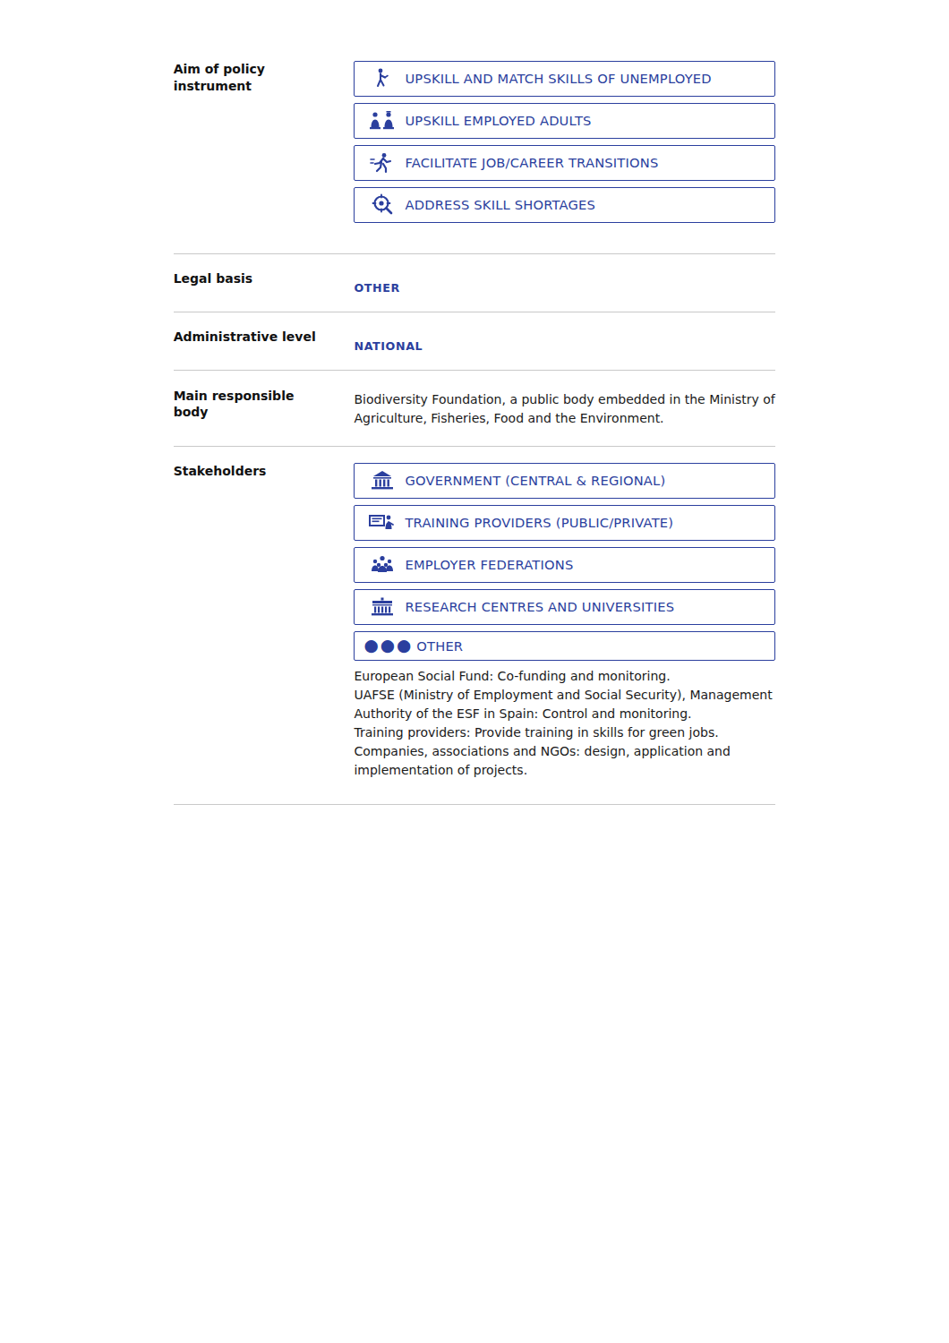| Aim of policy instrument | / / UPSKILL AND MATCH SKILLS OF UNEMPLOYED / / / UPSKILL EMPLOYED ADULTS / / / FACILITATE JOB/CAREER TRANSITIONS / / / ADDRESS SKILL SHORTAGES / |
| Legal basis | OTHER |
| Administrative level | NATIONAL |
| Main responsible body | Biodiversity Foundation, a public body embedded in the Ministry of Agriculture, Fisheries, Food and the Environment. |
| Stakeholders | / / GOVERNMENT (CENTRAL & REGIONAL) / / / TRAINING PROVIDERS (PUBLIC/PRIVATE) / / / EMPLOYER FEDERATIONS / / / RESEARCH CENTRES AND UNIVERSITIES / / ●●● / OTHER / European Social Fund: Co-funding and monitoring. UAFSE (Ministry of Employment and Social Security), Management Authority of the ESF in Spain: Control and monitoring. Training providers: Provide training in skills for green jobs. Companies, associations and NGOs: design, application and implementation of projects. |